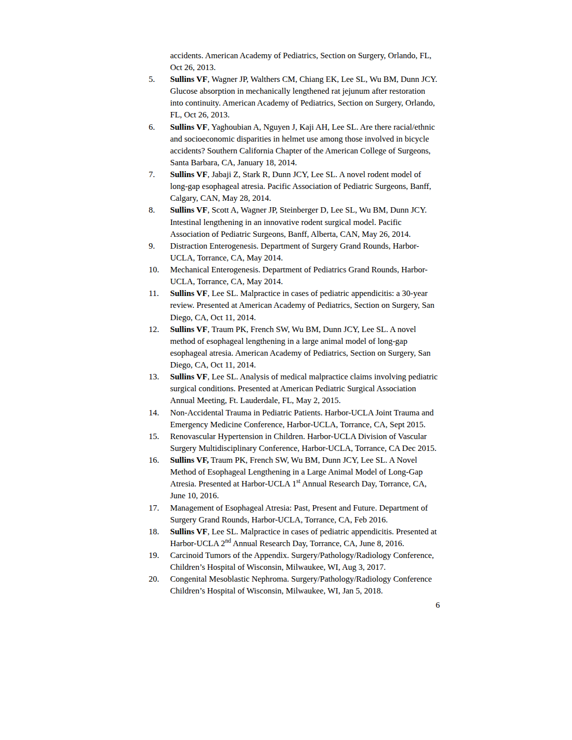accidents. American Academy of Pediatrics, Section on Surgery, Orlando, FL, Oct 26, 2013.
5. Sullins VF, Wagner JP, Walthers CM, Chiang EK, Lee SL, Wu BM, Dunn JCY. Glucose absorption in mechanically lengthened rat jejunum after restoration into continuity. American Academy of Pediatrics, Section on Surgery, Orlando, FL, Oct 26, 2013.
6. Sullins VF, Yaghoubian A, Nguyen J, Kaji AH, Lee SL. Are there racial/ethnic and socioeconomic disparities in helmet use among those involved in bicycle accidents? Southern California Chapter of the American College of Surgeons, Santa Barbara, CA, January 18, 2014.
7. Sullins VF, Jabaji Z, Stark R, Dunn JCY, Lee SL. A novel rodent model of long-gap esophageal atresia. Pacific Association of Pediatric Surgeons, Banff, Calgary, CAN, May 28, 2014.
8. Sullins VF, Scott A, Wagner JP, Steinberger D, Lee SL, Wu BM, Dunn JCY. Intestinal lengthening in an innovative rodent surgical model. Pacific Association of Pediatric Surgeons, Banff, Alberta, CAN, May 26, 2014.
9. Distraction Enterogenesis. Department of Surgery Grand Rounds, Harbor-UCLA, Torrance, CA, May 2014.
10. Mechanical Enterogenesis. Department of Pediatrics Grand Rounds, Harbor-UCLA, Torrance, CA, May 2014.
11. Sullins VF, Lee SL. Malpractice in cases of pediatric appendicitis: a 30-year review. Presented at American Academy of Pediatrics, Section on Surgery, San Diego, CA, Oct 11, 2014.
12. Sullins VF, Traum PK, French SW, Wu BM, Dunn JCY, Lee SL. A novel method of esophageal lengthening in a large animal model of long-gap esophageal atresia. American Academy of Pediatrics, Section on Surgery, San Diego, CA, Oct 11, 2014.
13. Sullins VF, Lee SL. Analysis of medical malpractice claims involving pediatric surgical conditions. Presented at American Pediatric Surgical Association Annual Meeting, Ft. Lauderdale, FL, May 2, 2015.
14. Non-Accidental Trauma in Pediatric Patients. Harbor-UCLA Joint Trauma and Emergency Medicine Conference, Harbor-UCLA, Torrance, CA, Sept 2015.
15. Renovascular Hypertension in Children. Harbor-UCLA Division of Vascular Surgery Multidisciplinary Conference, Harbor-UCLA, Torrance, CA Dec 2015.
16. Sullins VF, Traum PK, French SW, Wu BM, Dunn JCY, Lee SL. A Novel Method of Esophageal Lengthening in a Large Animal Model of Long-Gap Atresia. Presented at Harbor-UCLA 1st Annual Research Day, Torrance, CA, June 10, 2016.
17. Management of Esophageal Atresia: Past, Present and Future. Department of Surgery Grand Rounds, Harbor-UCLA, Torrance, CA, Feb 2016.
18. Sullins VF, Lee SL. Malpractice in cases of pediatric appendicitis. Presented at Harbor-UCLA 2nd Annual Research Day, Torrance, CA, June 8, 2016.
19. Carcinoid Tumors of the Appendix. Surgery/Pathology/Radiology Conference, Children’s Hospital of Wisconsin, Milwaukee, WI, Aug 3, 2017.
20. Congenital Mesoblastic Nephroma. Surgery/Pathology/Radiology Conference Children’s Hospital of Wisconsin, Milwaukee, WI, Jan 5, 2018.
6